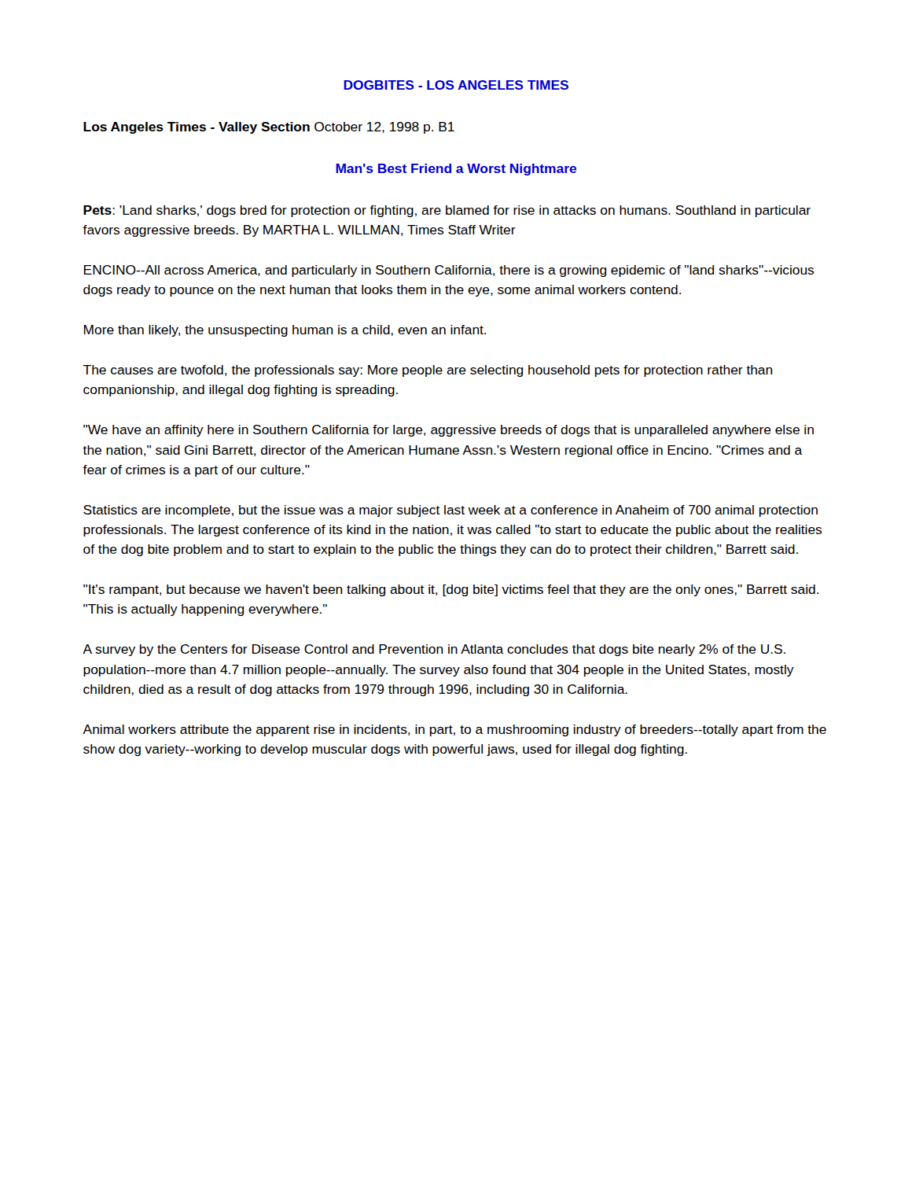DOGBITES - LOS ANGELES TIMES
Los Angeles Times - Valley Section October 12, 1998 p. B1
Man's Best Friend a Worst Nightmare
Pets: 'Land sharks,' dogs bred for protection or fighting, are blamed for rise in attacks on humans. Southland in particular favors aggressive breeds. By MARTHA L. WILLMAN, Times Staff Writer
ENCINO--All across America, and particularly in Southern California, there is a growing epidemic of "land sharks"--vicious dogs ready to pounce on the next human that looks them in the eye, some animal workers contend.
More than likely, the unsuspecting human is a child, even an infant.
The causes are twofold, the professionals say: More people are selecting household pets for protection rather than companionship, and illegal dog fighting is spreading.
"We have an affinity here in Southern California for large, aggressive breeds of dogs that is unparalleled anywhere else in the nation," said Gini Barrett, director of the American Humane Assn.'s Western regional office in Encino. "Crimes and a fear of crimes is a part of our culture."
Statistics are incomplete, but the issue was a major subject last week at a conference in Anaheim of 700 animal protection professionals. The largest conference of its kind in the nation, it was called "to start to educate the public about the realities of the dog bite problem and to start to explain to the public the things they can do to protect their children," Barrett said.
"It's rampant, but because we haven't been talking about it, [dog bite] victims feel that they are the only ones," Barrett said. "This is actually happening everywhere."
A survey by the Centers for Disease Control and Prevention in Atlanta concludes that dogs bite nearly 2% of the U.S. population--more than 4.7 million people--annually. The survey also found that 304 people in the United States, mostly children, died as a result of dog attacks from 1979 through 1996, including 30 in California.
Animal workers attribute the apparent rise in incidents, in part, to a mushrooming industry of breeders--totally apart from the show dog variety--working to develop muscular dogs with powerful jaws, used for illegal dog fighting.